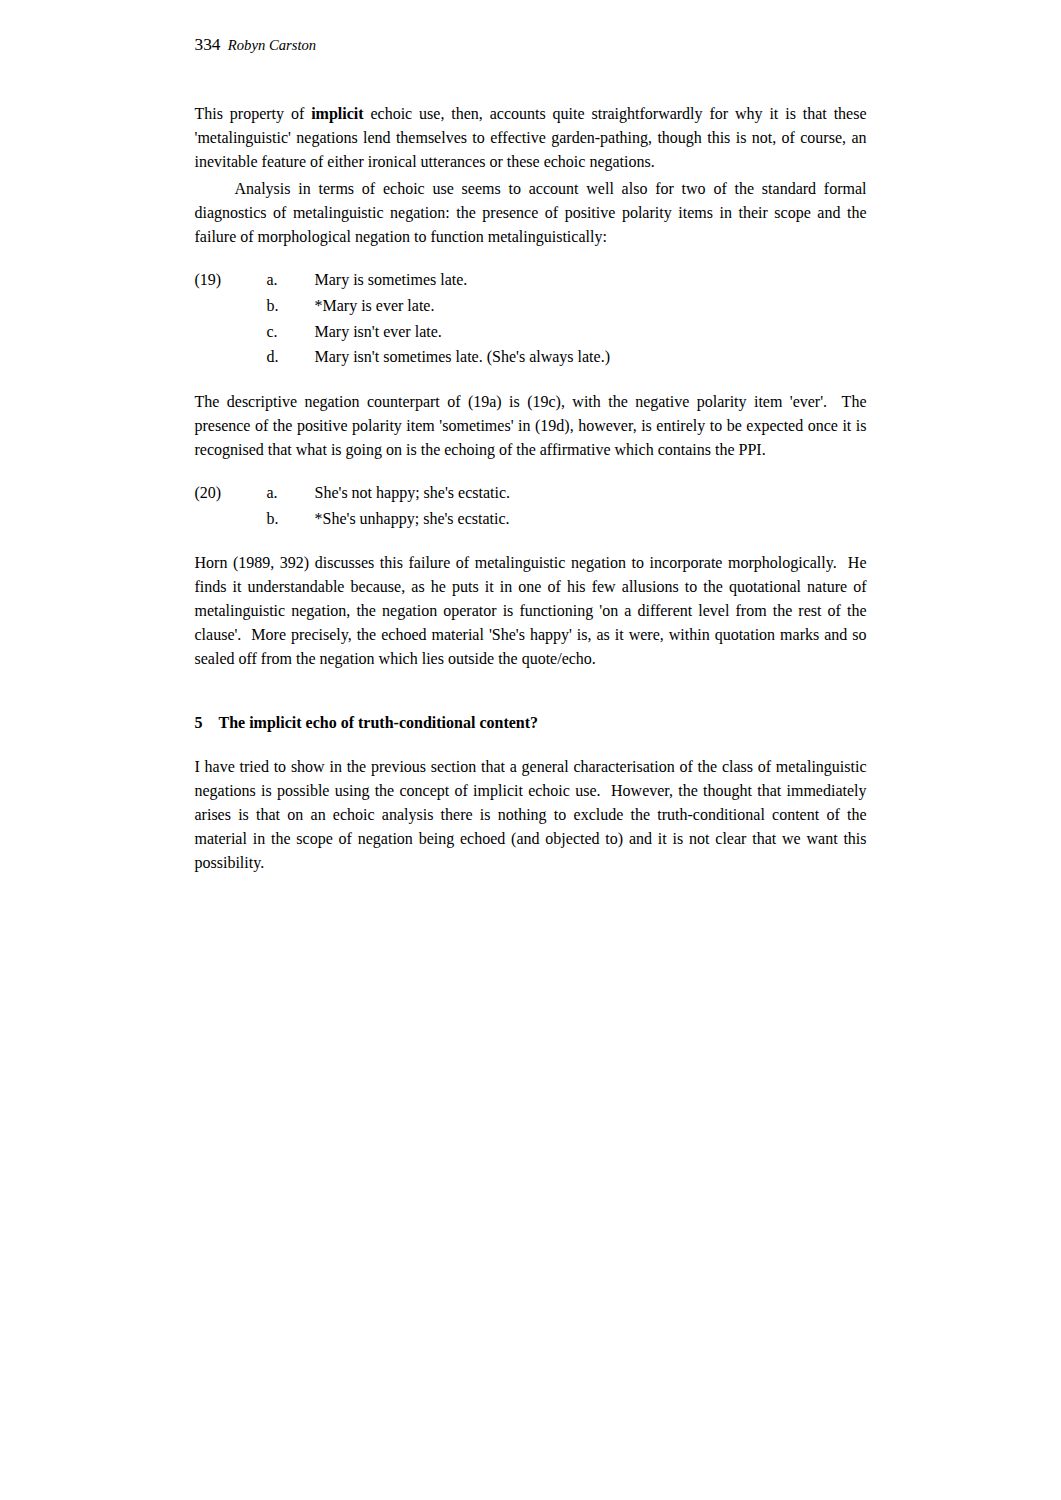334 Robyn Carston
This property of implicit echoic use, then, accounts quite straightforwardly for why it is that these 'metalinguistic' negations lend themselves to effective garden-pathing, though this is not, of course, an inevitable feature of either ironical utterances or these echoic negations.
Analysis in terms of echoic use seems to account well also for two of the standard formal diagnostics of metalinguistic negation: the presence of positive polarity items in their scope and the failure of morphological negation to function metalinguistically:
| (19) | a. | Mary is sometimes late. |
| | b. | *Mary is ever late. |
| | c. | Mary isn't ever late. |
| | d. | Mary isn't sometimes late. (She's always late.) |
The descriptive negation counterpart of (19a) is (19c), with the negative polarity item 'ever'. The presence of the positive polarity item 'sometimes' in (19d), however, is entirely to be expected once it is recognised that what is going on is the echoing of the affirmative which contains the PPI.
| (20) | a. | She's not happy; she's ecstatic. |
| | b. | *She's unhappy; she's ecstatic. |
Horn (1989, 392) discusses this failure of metalinguistic negation to incorporate morphologically. He finds it understandable because, as he puts it in one of his few allusions to the quotational nature of metalinguistic negation, the negation operator is functioning 'on a different level from the rest of the clause'. More precisely, the echoed material 'She's happy' is, as it were, within quotation marks and so sealed off from the negation which lies outside the quote/echo.
5 The implicit echo of truth-conditional content?
I have tried to show in the previous section that a general characterisation of the class of metalinguistic negations is possible using the concept of implicit echoic use. However, the thought that immediately arises is that on an echoic analysis there is nothing to exclude the truth-conditional content of the material in the scope of negation being echoed (and objected to) and it is not clear that we want this possibility.